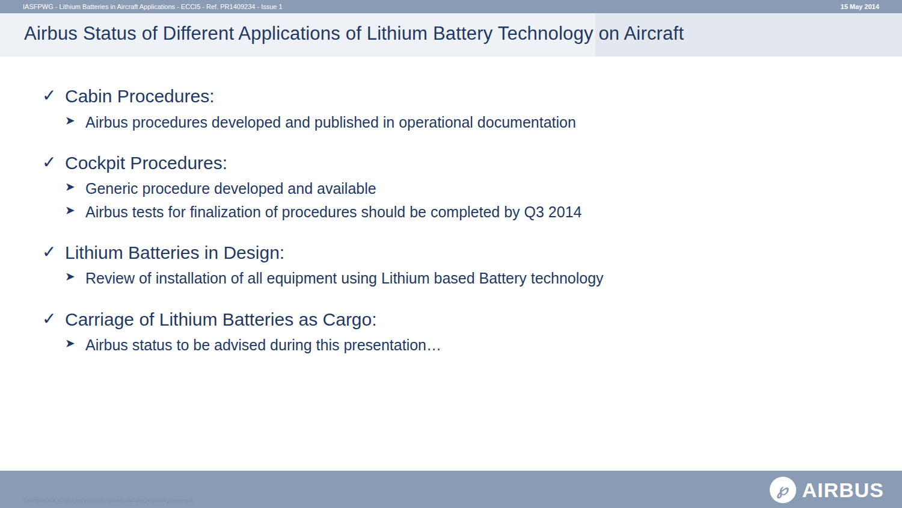IASFPWG - Lithium Batteries in Aircraft Applications - ECCI5 - Ref. PR1409234 - Issue 1
15 May 2014
Airbus Status of Different Applications of Lithium Battery Technology on Aircraft
Cabin Procedures:
Airbus procedures developed and published in operational documentation
Cockpit Procedures:
Generic procedure developed and available
Airbus tests for finalization of procedures should be completed by Q3 2014
Lithium Batteries in Design:
Review of installation of all equipment using Lithium based Battery technology
Carriage of Lithium Batteries as Cargo:
Airbus status to be advised during this presentation…
© AIRBUS S.A.S. All rights reserved. Confidential and proprietary document.
℘AIRBUS